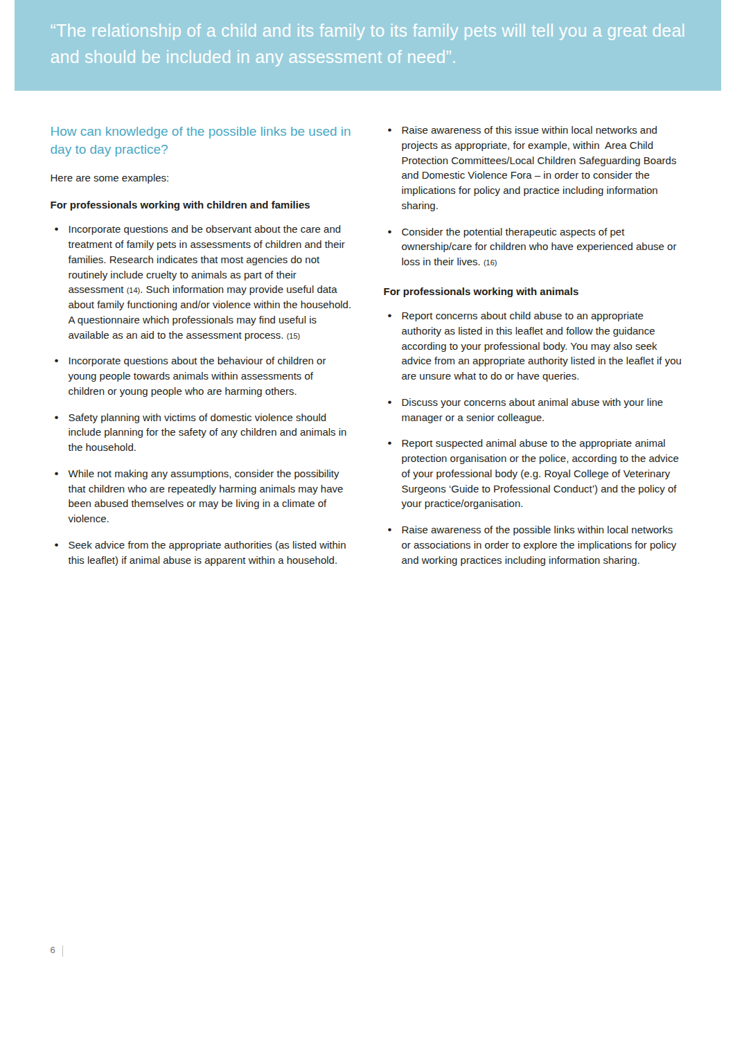“The relationship of a child and its family to its family pets will tell you a great deal and should be included in any assessment of need”.
How can knowledge of the possible links be used in day to day practice?
Here are some examples:
For professionals working with children and families
Incorporate questions and be observant about the care and treatment of family pets in assessments of children and their families. Research indicates that most agencies do not routinely include cruelty to animals as part of their assessment (14). Such information may provide useful data about family functioning and/or violence within the household. A questionnaire which professionals may find useful is available as an aid to the assessment process. (15)
Incorporate questions about the behaviour of children or young people towards animals within assessments of children or young people who are harming others.
Safety planning with victims of domestic violence should include planning for the safety of any children and animals in the household.
While not making any assumptions, consider the possibility that children who are repeatedly harming animals may have been abused themselves or may be living in a climate of violence.
Seek advice from the appropriate authorities (as listed within this leaflet) if animal abuse is apparent within a household.
Raise awareness of this issue within local networks and projects as appropriate, for example, within Area Child Protection Committees/Local Children Safeguarding Boards and Domestic Violence Fora – in order to consider the implications for policy and practice including information sharing.
Consider the potential therapeutic aspects of pet ownership/care for children who have experienced abuse or loss in their lives. (16)
For professionals working with animals
Report concerns about child abuse to an appropriate authority as listed in this leaflet and follow the guidance according to your professional body. You may also seek advice from an appropriate authority listed in the leaflet if you are unsure what to do or have queries.
Discuss your concerns about animal abuse with your line manager or a senior colleague.
Report suspected animal abuse to the appropriate animal protection organisation or the police, according to the advice of your professional body (e.g. Royal College of Veterinary Surgeons ‘Guide to Professional Conduct’) and the policy of your practice/organisation.
Raise awareness of the possible links within local networks or associations in order to explore the implications for policy and working practices including information sharing.
6